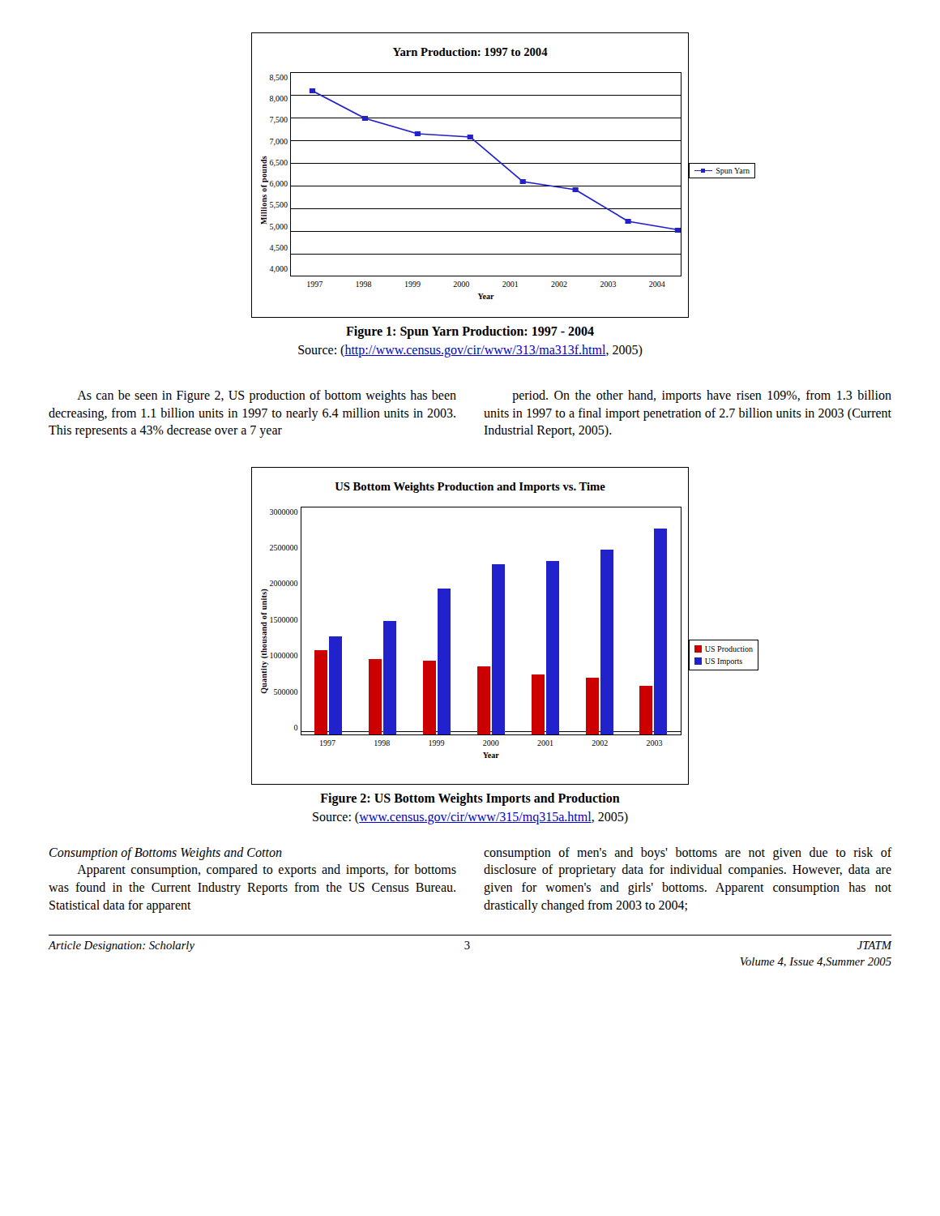Yarn Production: 1997 to 2004
Millions of pounds
8,500 8,000 7,500 7,000 6,500 6,000 5,500 5,000 4,500 4,000
Spun Yarn
1997 1998 1999 2000 2001 2002 2003 2004
Year
Figure 1: Spun Yarn Production: 1997 - 2004
Source: (http://www.census.gov/cir/www/313/ma313f.html, 2005)
As can be seen in Figure 2, US production of bottom weights has been decreasing, from 1.1 billion units in 1997 to nearly 6.4 million units in 2003. This represents a 43% decrease over a 7 year
period. On the other hand, imports have risen 109%, from 1.3 billion units in 1997 to a final import penetration of 2.7 billion units in 2003 (Current Industrial Report, 2005).
US Bottom Weights Production and Imports vs. Time
Quantity (thousand of units)
3000000 2500000 2000000 1500000 1000000 500000 0
US Production
US Imports
1997 1998 1999 2000 2001 2002 2003
Year
Figure 2: US Bottom Weights Imports and Production
Source: (www.census.gov/cir/www/315/mq315a.html, 2005)
Consumption of Bottoms Weights and Cotton
Apparent consumption, compared to exports and imports, for bottoms was found in the Current Industry Reports from the US Census Bureau. Statistical data for apparent
consumption of men's and boys' bottoms are not given due to risk of disclosure of proprietary data for individual companies. However, data are given for women's and girls' bottoms. Apparent consumption has not drastically changed from 2003 to 2004;
Article Designation: Scholarly
3
JTATM Volume 4, Issue 4,Summer 2005